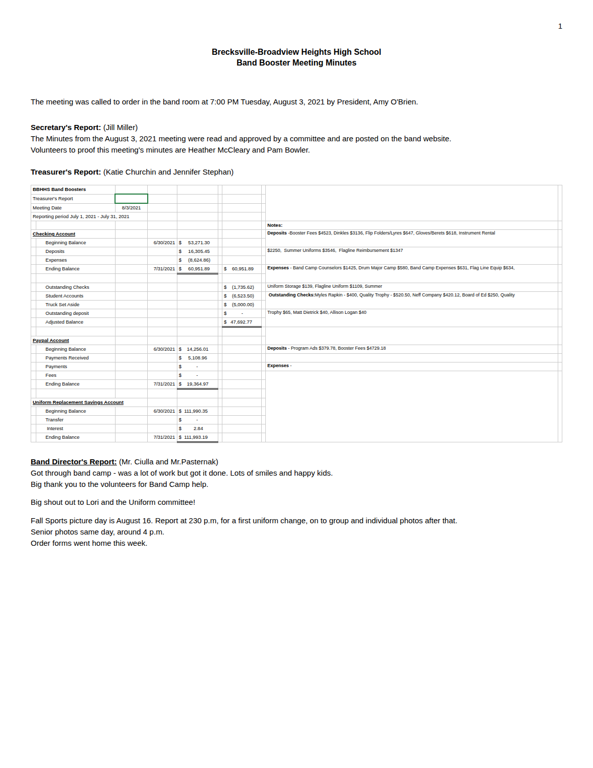1
Brecksville-Broadview Heights High School
Band Booster Meeting Minutes
The meeting was called to order in the band room at 7:00 PM Tuesday, August 3, 2021 by President, Amy O'Brien.
Secretary's Report: (Jill Miller)
The Minutes from the August 3, 2021 meeting were read and approved by a committee and are posted on the band website.
Volunteers to proof this meeting's minutes are Heather McCleary and Pam Bowler.
Treasurer's Report: (Katie Churchin and Jennifer Stephan)
| BBHHS Band Boosters | | | | | | | | |
| Treasurer's Report | | | | | | | | |
| Meeting Date | 8/3/2021 | | | | | | | |
| Reporting period July 1, 2021 - July 31, 2021 | | | | | | | |
| | | | | | | | | Notes: | |
| Checking Account | | | | | | | Deposits -Booster Fees $4523, Dinkles $3136, Flip Folders/Lyres $647, Gloves/Berets $618, Instrument Rental | |
| | Beginning Balance | | 6/30/2021 | $ 53,271.30 | | | |
| | Deposits | | | $ 16,305.45 | | | | $2250, Summer Uniforms $3546, Flagline Reimbursement $1347 | |
| | Expenses | | | $ (8,624.86) | | | |
| | Ending Balance | | 7/31/2021 | $ 60,951.89 | | $ 60,951.89 | | Expenses - Band Camp Counselors $1425, Drum Major Camp $580, Band Camp Expenses $631, Flag Line Equip $634, | |
| | Outstanding Checks | | | | | $ (1,735.62) | | Uniform Storage $139, Flagline Uniform $1109, Summer | |
| | Student Accounts | | | | | $ (6,523.50) | | Outstanding Checks: Myles Rapkin - $400, Quality Trophy - $520.50, Neff Company $420.12, Board of Ed $250, Quality | |
| | Truck Set Aside | | | | | $ (5,000.00) | |
| | Outstanding deposit | | | | | $ - | | Trophy $65, Matt Dietrick $40, Allison Logan $40 | |
| | Adjusted Balance | | | | | $ 47,692.77 | |
| Paypal Account | | | | | | | | |
| | Beginning Balance | | 6/30/2021 | $ 14,256.01 | | | | Deposits - Program Ads $379.78, Booster Fees $4729.18 | |
| | Payments Received | | | $ 5,108.96 | | | | | |
| | Payments | | | $ - | | | | Expenses - | |
| | Fees | | | $ - | | | | | |
| | Ending Balance | | 7/31/2021 | $ 19,364.97 | | | | | |
| Uniform Replacement Savings Account | | | | | | | |
| | Beginning Balance | | 6/30/2021 | $ 111,990.35 | | | | | |
| | Transfer | | | $ - | | | | | |
| | Interest | | | $ 2.84 | | | | | |
| | Ending Balance | | 7/31/2021 | $ 111,993.19 | | | | | |
Band Director's Report: (Mr. Ciulla and Mr.Pasternak)
Got through band camp - was a lot of work but got it done. Lots of smiles and happy kids.
Big thank you to the volunteers for Band Camp help.
Big shout out to Lori and the Uniform committee!
Fall Sports picture day is August 16. Report at 230 p.m, for a first uniform change, on to group and individual photos after that.
Senior photos same day, around 4 p.m.
Order forms went home this week.